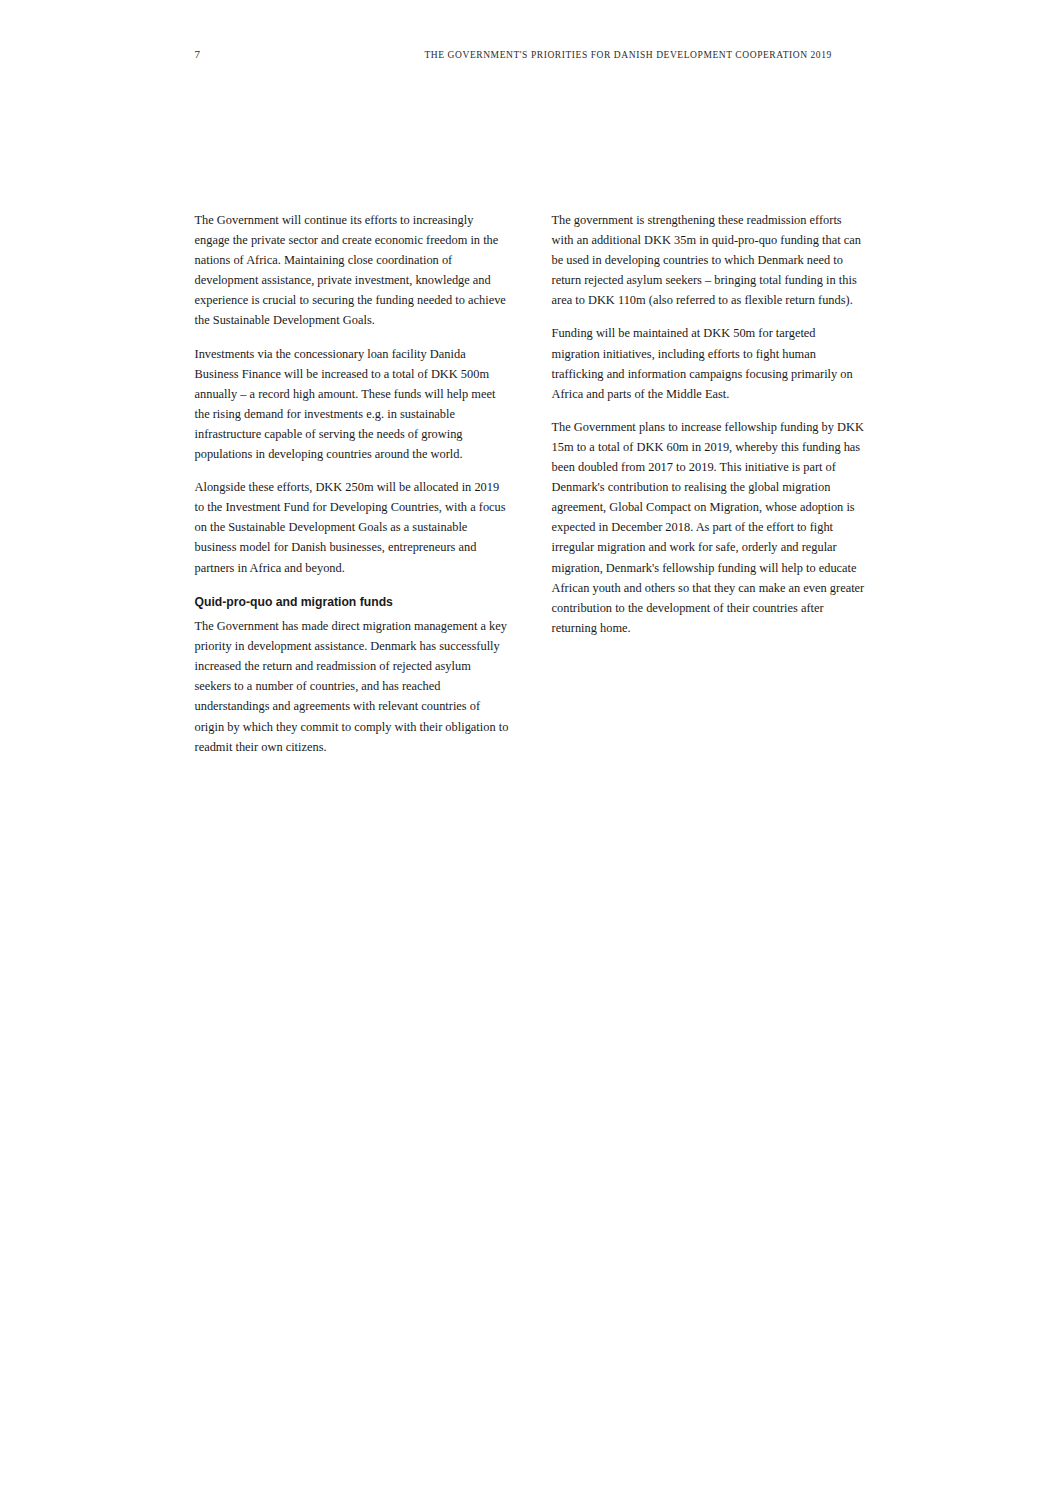7 The Government's priorities for Danish development cooperation 2019
The Government will continue its efforts to increasingly engage the private sector and create economic freedom in the nations of Africa. Maintaining close coordination of development assistance, private investment, knowledge and experience is crucial to securing the funding needed to achieve the Sustainable Development Goals.
Investments via the concessionary loan facility Danida Business Finance will be increased to a total of DKK 500m annually – a record high amount. These funds will help meet the rising demand for investments e.g. in sustainable infrastructure capable of serving the needs of growing populations in developing countries around the world.
Alongside these efforts, DKK 250m will be allocated in 2019 to the Investment Fund for Developing Countries, with a focus on the Sustainable Development Goals as a sustainable business model for Danish businesses, entrepreneurs and partners in Africa and beyond.
Quid-pro-quo and migration funds
The Government has made direct migration management a key priority in development assistance. Denmark has successfully increased the return and readmission of rejected asylum seekers to a number of countries, and has reached understandings and agreements with relevant countries of origin by which they commit to comply with their obligation to readmit their own citizens.
The government is strengthening these readmission efforts with an additional DKK 35m in quid-pro-quo funding that can be used in developing countries to which Denmark need to return rejected asylum seekers – bringing total funding in this area to DKK 110m (also referred to as flexible return funds).
Funding will be maintained at DKK 50m for targeted migration initiatives, including efforts to fight human trafficking and information campaigns focusing primarily on Africa and parts of the Middle East.
The Government plans to increase fellowship funding by DKK 15m to a total of DKK 60m in 2019, whereby this funding has been doubled from 2017 to 2019. This initiative is part of Denmark's contribution to realising the global migration agreement, Global Compact on Migration, whose adoption is expected in December 2018. As part of the effort to fight irregular migration and work for safe, orderly and regular migration, Denmark's fellowship funding will help to educate African youth and others so that they can make an even greater contribution to the development of their countries after returning home.